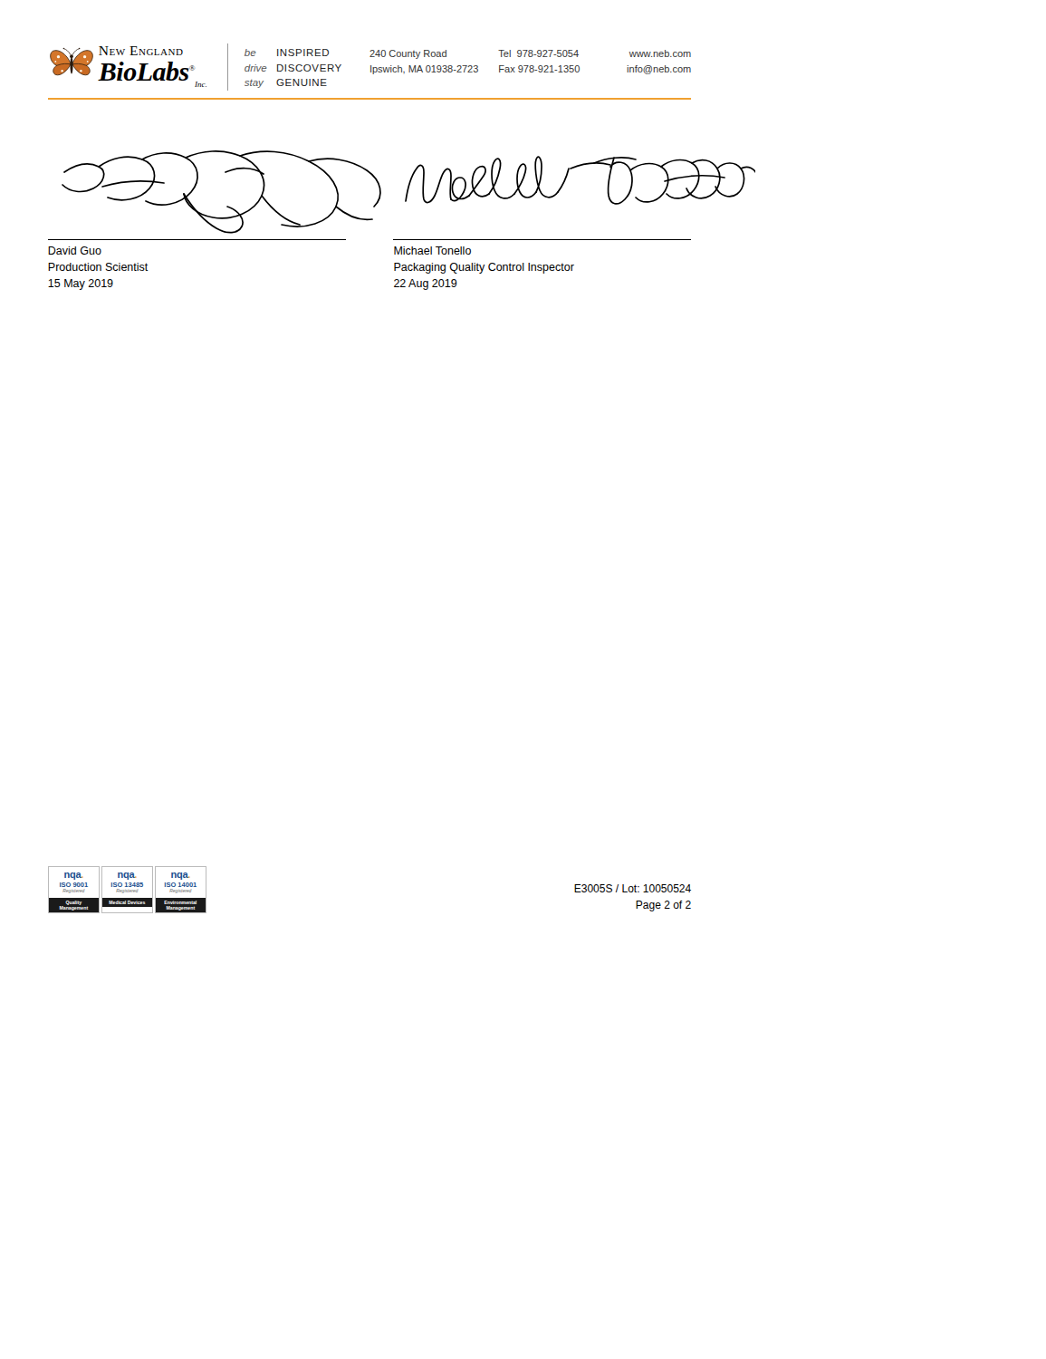New England BioLabs®Inc.
be INSPIRED
drive DISCOVERY
stay GENUINE
240 County Road
Ipswich, MA 01938-2723
Tel 978-927-5054
Fax 978-921-1350
www.neb.com
info@neb.com
David Guo
Production Scientist
15 May 2019
Michael Tonello
Packaging Quality Control Inspector
22 Aug 2019
nqa.
ISO 9001
Registered
Quality
Management
nqa.
ISO 13485
Registered
Medical Devices
nqa.
ISO 14001
Registered
Environmental
Management
E3005S / Lot: 10050524
Page 2 of 2